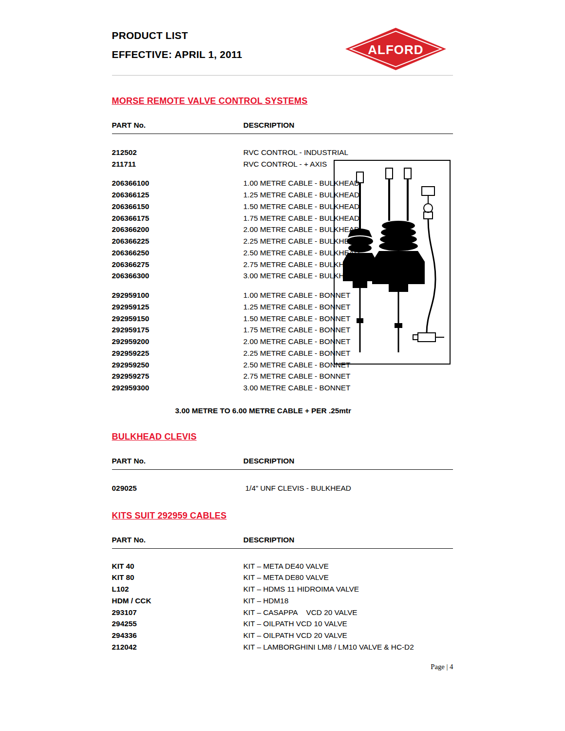PRODUCT LIST
EFFECTIVE: APRIL 1, 2011
ALFORD
MORSE REMOTE VALVE CONTROL SYSTEMS
PART No.
DESCRIPTION
212502
RVC CONTROL - INDUSTRIAL
211711
RVC CONTROL - + AXIS
206366100
1.00 METRE CABLE - BULKHEAD
206366125
1.25 METRE CABLE - BULKHEAD
206366150
1.50 METRE CABLE - BULKHEAD
206366175
1.75 METRE CABLE - BULKHEAD
206366200
2.00 METRE CABLE - BULKHEAD
206366225
2.25 METRE CABLE - BULKHEAD
206366250
2.50 METRE CABLE - BULKHEAD
206366275
2.75 METRE CABLE - BULKHEAD
206366300
3.00 METRE CABLE - BULKHEAD
292959100
1.00 METRE CABLE - BONNET
292959125
1.25 METRE CABLE - BONNET
292959150
1.50 METRE CABLE - BONNET
292959175
1.75 METRE CABLE - BONNET
292959200
2.00 METRE CABLE - BONNET
292959225
2.25 METRE CABLE - BONNET
292959250
2.50 METRE CABLE - BONNET
292959275
2.75 METRE CABLE - BONNET
292959300
3.00 METRE CABLE - BONNET
3.00 METRE TO 6.00 METRE CABLE + PER .25mtr
BULKHEAD CLEVIS
PART No.
DESCRIPTION
029025
1/4” UNF CLEVIS - BULKHEAD
KITS SUIT 292959 CABLES
PART No.
DESCRIPTION
KIT 40
KIT – META DE40 VALVE
KIT 80
KIT – META DE80 VALVE
L102
KIT – HDMS 11 HIDROIMA VALVE
HDM / CCK
KIT – HDM18
293107
KIT – CASAPPA VCD 20 VALVE
294255
KIT – OILPATH VCD 10 VALVE
294336
KIT – OILPATH VCD 20 VALVE
212042
KIT – LAMBORGHINI LM8 / LM10 VALVE & HC-D2
Page | 4